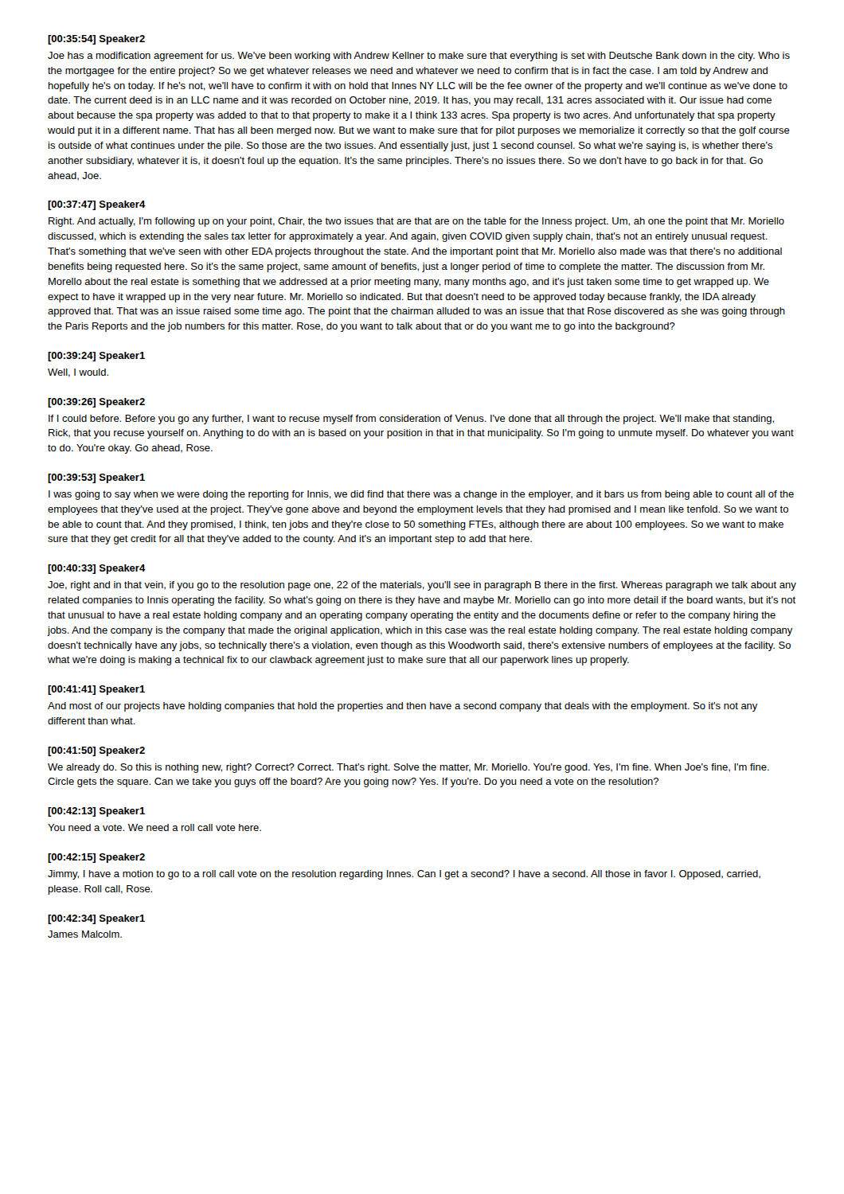[00:35:54] Speaker2
Joe has a modification agreement for us. We've been working with Andrew Kellner to make sure that everything is set with Deutsche Bank down in the city. Who is the mortgagee for the entire project? So we get whatever releases we need and whatever we need to confirm that is in fact the case. I am told by Andrew and hopefully he's on today. If he's not, we'll have to confirm it with on hold that Innes NY LLC will be the fee owner of the property and we'll continue as we've done to date. The current deed is in an LLC name and it was recorded on October nine, 2019. It has, you may recall, 131 acres associated with it. Our issue had come about because the spa property was added to that to that property to make it a I think 133 acres. Spa property is two acres. And unfortunately that spa property would put it in a different name. That has all been merged now. But we want to make sure that for pilot purposes we memorialize it correctly so that the golf course is outside of what continues under the pile. So those are the two issues. And essentially just, just 1 second counsel. So what we're saying is, is whether there's another subsidiary, whatever it is, it doesn't foul up the equation. It's the same principles. There's no issues there. So we don't have to go back in for that. Go ahead, Joe.
[00:37:47] Speaker4
Right. And actually, I'm following up on your point, Chair, the two issues that are that are on the table for the Inness project. Um, ah one the point that Mr. Moriello discussed, which is extending the sales tax letter for approximately a year. And again, given COVID given supply chain, that's not an entirely unusual request. That's something that we've seen with other EDA projects throughout the state. And the important point that Mr. Moriello also made was that there's no additional benefits being requested here. So it's the same project, same amount of benefits, just a longer period of time to complete the matter. The discussion from Mr. Morello about the real estate is something that we addressed at a prior meeting many, many months ago, and it's just taken some time to get wrapped up. We expect to have it wrapped up in the very near future. Mr. Moriello so indicated. But that doesn't need to be approved today because frankly, the IDA already approved that. That was an issue raised some time ago. The point that the chairman alluded to was an issue that that Rose discovered as she was going through the Paris Reports and the job numbers for this matter. Rose, do you want to talk about that or do you want me to go into the background?
[00:39:24] Speaker1
Well, I would.
[00:39:26] Speaker2
If I could before. Before you go any further, I want to recuse myself from consideration of Venus. I've done that all through the project. We'll make that standing, Rick, that you recuse yourself on. Anything to do with an is based on your position in that in that municipality. So I'm going to unmute myself. Do whatever you want to do. You're okay. Go ahead, Rose.
[00:39:53] Speaker1
I was going to say when we were doing the reporting for Innis, we did find that there was a change in the employer, and it bars us from being able to count all of the employees that they've used at the project. They've gone above and beyond the employment levels that they had promised and I mean like tenfold. So we want to be able to count that. And they promised, I think, ten jobs and they're close to 50 something FTEs, although there are about 100 employees. So we want to make sure that they get credit for all that they've added to the county. And it's an important step to add that here.
[00:40:33] Speaker4
Joe, right and in that vein, if you go to the resolution page one, 22 of the materials, you'll see in paragraph B there in the first. Whereas paragraph we talk about any related companies to Innis operating the facility. So what's going on there is they have and maybe Mr. Moriello can go into more detail if the board wants, but it's not that unusual to have a real estate holding company and an operating company operating the entity and the documents define or refer to the company hiring the jobs. And the company is the company that made the original application, which in this case was the real estate holding company. The real estate holding company doesn't technically have any jobs, so technically there's a violation, even though as this Woodworth said, there's extensive numbers of employees at the facility. So what we're doing is making a technical fix to our clawback agreement just to make sure that all our paperwork lines up properly.
[00:41:41] Speaker1
And most of our projects have holding companies that hold the properties and then have a second company that deals with the employment. So it's not any different than what.
[00:41:50] Speaker2
We already do. So this is nothing new, right? Correct? Correct. That's right. Solve the matter, Mr. Moriello. You're good. Yes, I'm fine. When Joe's fine, I'm fine. Circle gets the square. Can we take you guys off the board? Are you going now? Yes. If you're. Do you need a vote on the resolution?
[00:42:13] Speaker1
You need a vote. We need a roll call vote here.
[00:42:15] Speaker2
Jimmy, I have a motion to go to a roll call vote on the resolution regarding Innes. Can I get a second? I have a second. All those in favor I. Opposed, carried, please. Roll call, Rose.
[00:42:34] Speaker1
James Malcolm.